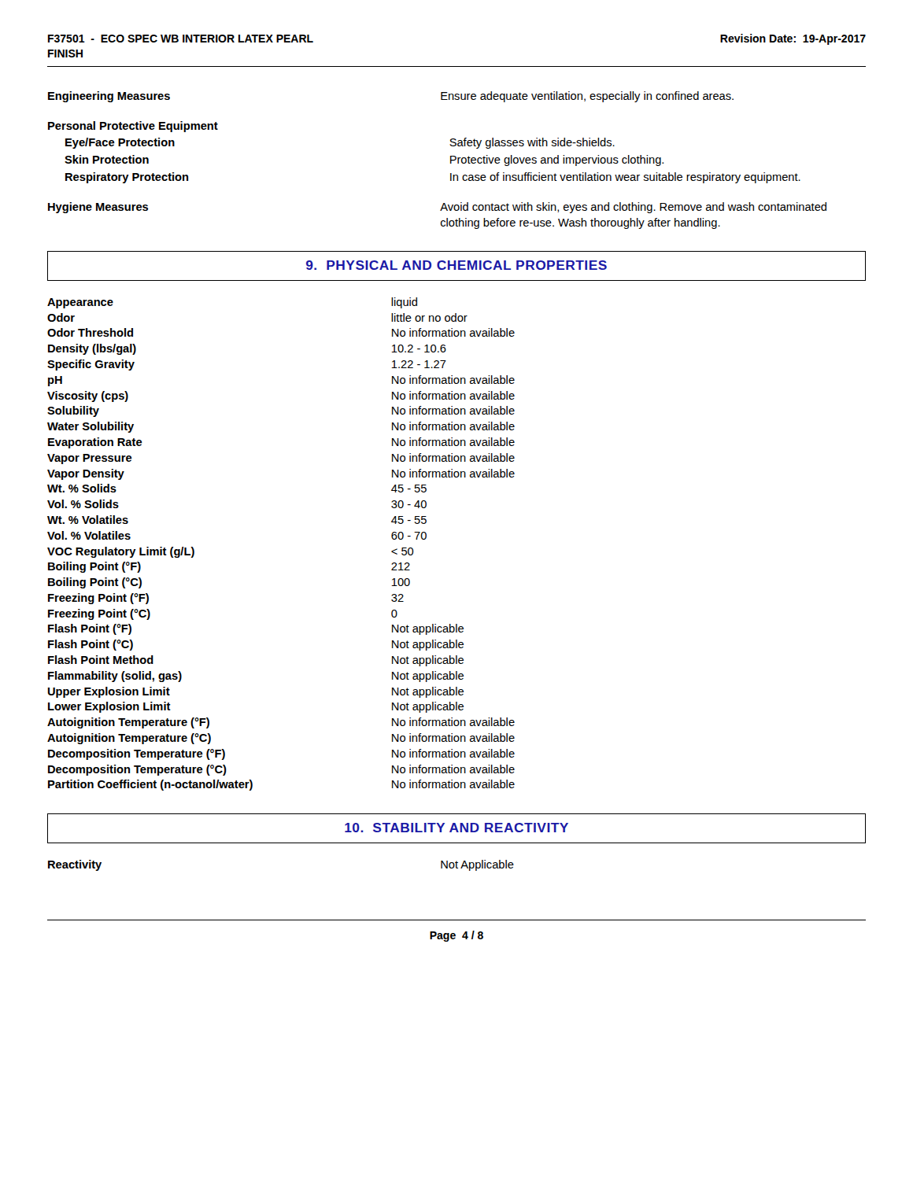F37501 - ECO SPEC WB INTERIOR LATEX PEARL
FINISH
Revision Date: 19-Apr-2017
Engineering Measures
Ensure adequate ventilation, especially in confined areas.
Personal Protective Equipment
Eye/Face Protection
Safety glasses with side-shields.
Skin Protection
Protective gloves and impervious clothing.
Respiratory Protection
In case of insufficient ventilation wear suitable respiratory equipment.
Hygiene Measures
Avoid contact with skin, eyes and clothing. Remove and wash contaminated clothing before re-use. Wash thoroughly after handling.
9. PHYSICAL AND CHEMICAL PROPERTIES
Appearance
liquid
Odor
little or no odor
Odor Threshold
No information available
Density (lbs/gal)
10.2 - 10.6
Specific Gravity
1.22 - 1.27
pH
No information available
Viscosity (cps)
No information available
Solubility
No information available
Water Solubility
No information available
Evaporation Rate
No information available
Vapor Pressure
No information available
Vapor Density
No information available
Wt. % Solids
45 - 55
Vol. % Solids
30 - 40
Wt. % Volatiles
45 - 55
Vol. % Volatiles
60 - 70
VOC Regulatory Limit (g/L)
< 50
Boiling Point (°F)
212
Boiling Point (°C)
100
Freezing Point (°F)
32
Freezing Point (°C)
0
Flash Point (°F)
Not applicable
Flash Point (°C)
Not applicable
Flash Point Method
Not applicable
Flammability (solid, gas)
Not applicable
Upper Explosion Limit
Not applicable
Lower Explosion Limit
Not applicable
Autoignition Temperature (°F)
No information available
Autoignition Temperature (°C)
No information available
Decomposition Temperature (°F)
No information available
Decomposition Temperature (°C)
No information available
Partition Coefficient (n-octanol/water)
No information available
10. STABILITY AND REACTIVITY
Reactivity
Not Applicable
Page 4 / 8